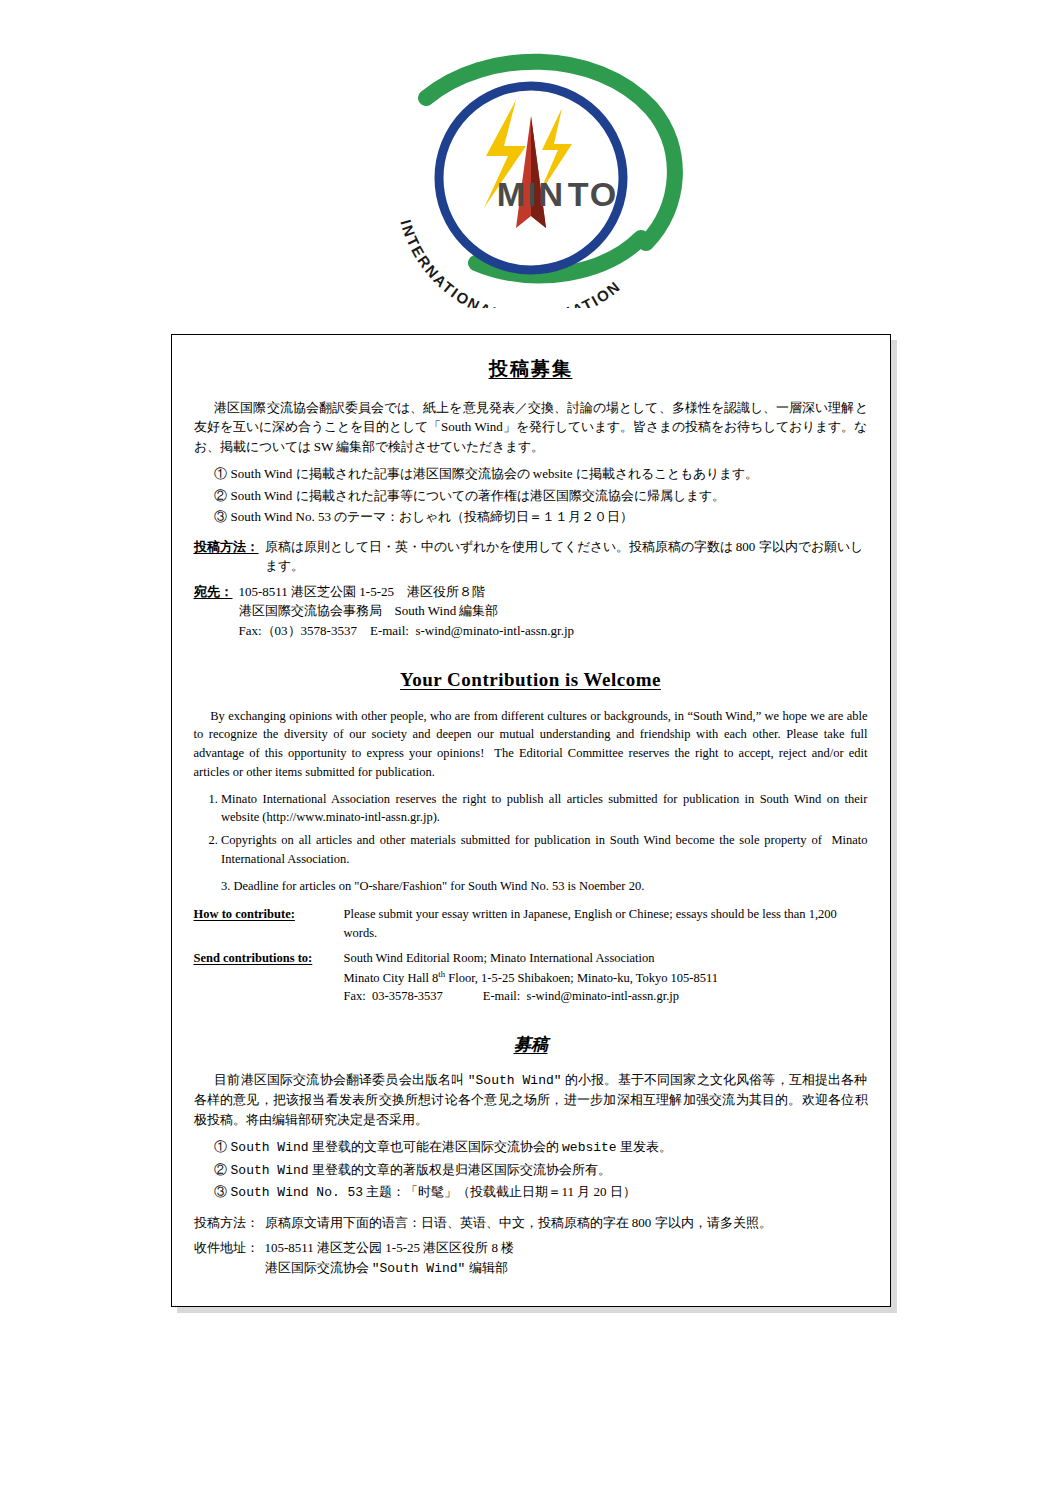MIN TO INTERNATIONAL ASSOCIATION
投稿募集
港区国際交流協会翻訳委員会では、紙上を意見発表／交換、討論の場として、多様性を認識し、一層深い理解と友好を互いに深め合うことを目的として「South Wind」を発行しています。皆さまの投稿をお待ちしております。なお、掲載については SW 編集部で検討させていただきます。
① South Wind に掲載された記事は港区国際交流協会の website に掲載されることもあります。
② South Wind に掲載された記事等についての著作権は港区国際交流協会に帰属します。
③ South Wind No. 53 のテーマ：おしゃれ（投稿締切日＝１１月２０日）
投稿方法：
原稿は原則として日・英・中のいずれかを使用してください。投稿原稿の字数は 800 字以内でお願いします。
宛先：
105-8511 港区芝公園 1-5-25　港区役所８階 港区国際交流協会事務局　South Wind 編集部 Fax:（03）3578-3537　E-mail: s-wind@minato-intl-assn.gr.jp
Your Contribution is Welcome
By exchanging opinions with other people, who are from different cultures or backgrounds, in “South Wind,” we hope we are able to recognize the diversity of our society and deepen our mutual understanding and friendship with each other. Please take full advantage of this opportunity to express your opinions! The Editorial Committee reserves the right to accept, reject and/or edit articles or other items submitted for publication.
Minato International Association reserves the right to publish all articles submitted for publication in South Wind on their website (http://www.minato-intl-assn.gr.jp).
Copyrights on all articles and other materials submitted for publication in South Wind become the sole property of Minato International Association.
3. Deadline for articles on "O-share/Fashion" for South Wind No. 53 is Noember 20.
How to contribute:
Please submit your essay written in Japanese, English or Chinese; essays should be less than 1,200 words.
Send contributions to:
South Wind Editorial Room; Minato International Association
Minato City Hall 8th Floor, 1-5-25 Shibakoen; Minato-ku, Tokyo 105-8511
Fax: 03-3578-3537 E-mail: s-wind@minato-intl-assn.gr.jp
募稿
目前港区国际交流协会翻译委员会出版名叫 "South Wind" 的小报。基于不同国家之文化风俗等，互相提出各种各样的意见，把该报当看发表所交换所想讨论各个意见之场所，进一步加深相互理解加强交流为其目的。欢迎各位积极投稿。将由编辑部研究决定是否采用。
① South Wind 里登载的文章也可能在港区国际交流协会的 website 里发表。
② South Wind 里登载的文章的著版权是归港区国际交流协会所有。
③ South Wind No. 53 主题：「时髦」（投载截止日期＝11 月 20 日）
投稿方法：
原稿原文请用下面的语言：日语、英语、中文，投稿原稿的字在 800 字以内，请多关照。
收件地址：
105-8511 港区芝公园 1-5-25 港区区役所 8 楼 港区国际交流协会 "South Wind" 编辑部